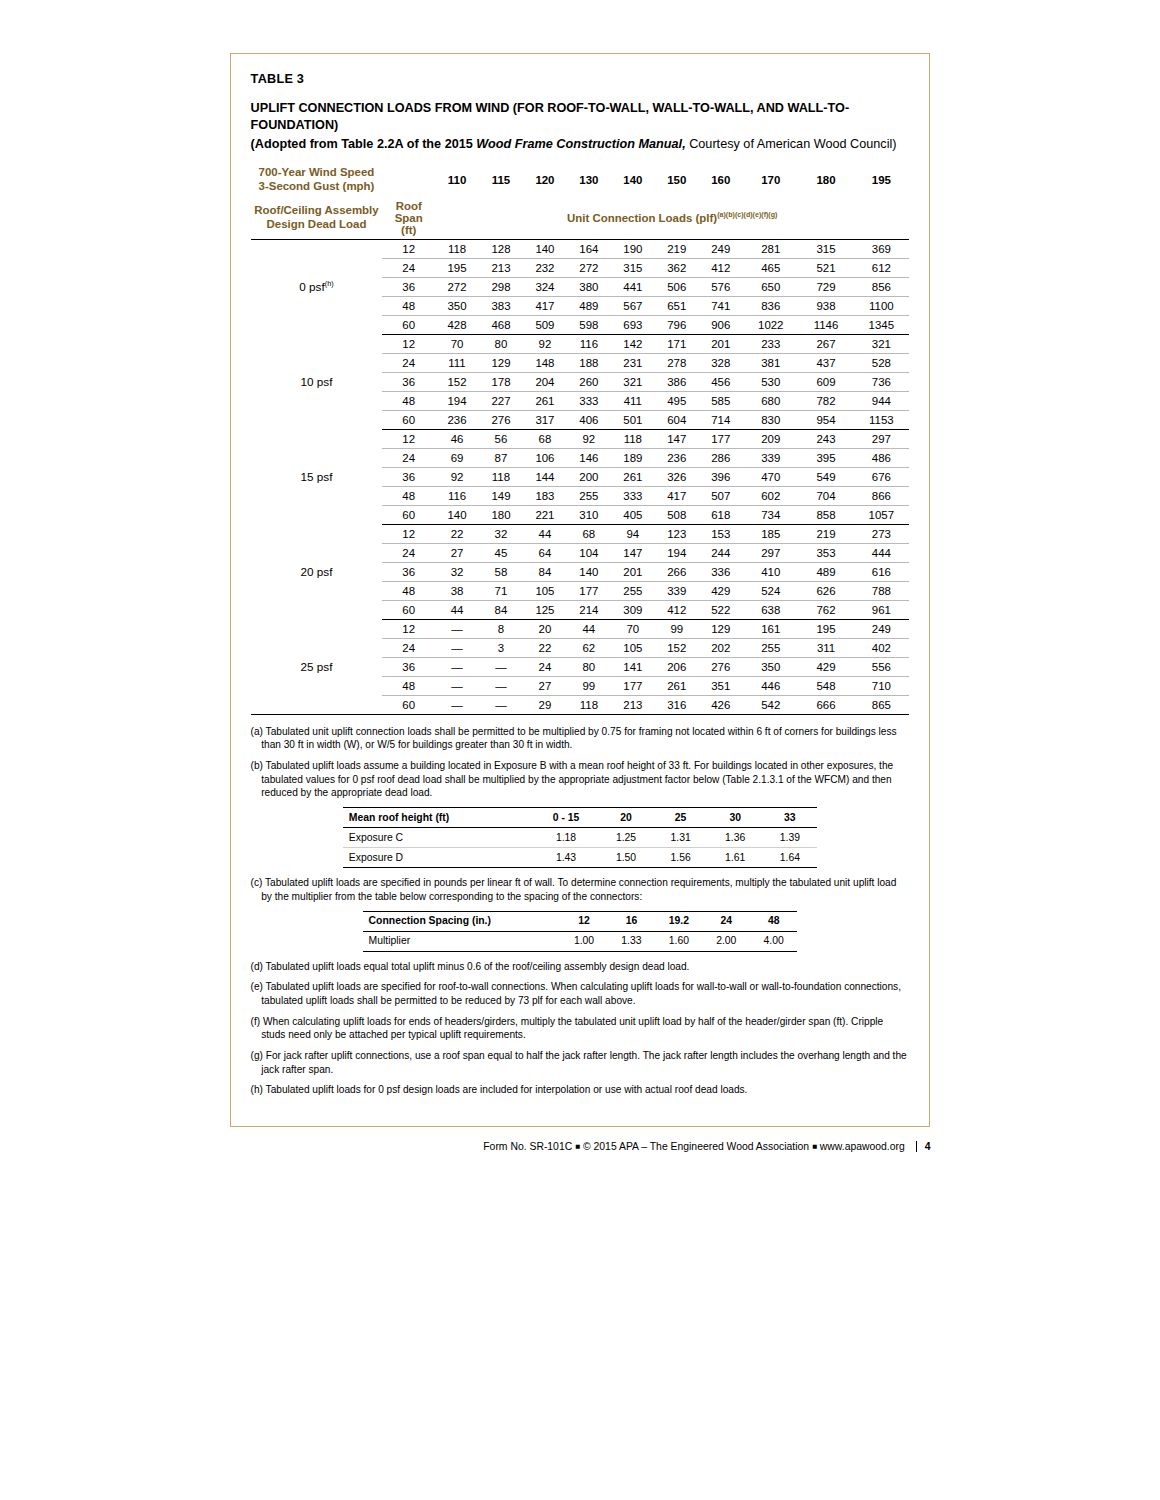TABLE 3
UPLIFT CONNECTION LOADS FROM WIND (FOR ROOF-TO-WALL, WALL-TO-WALL, AND WALL-TO-FOUNDATION)
(Adopted from Table 2.2A of the 2015 Wood Frame Construction Manual, Courtesy of American Wood Council)
| 700-Year Wind Speed 3-Second Gust (mph) | | 110 | 115 | 120 | 130 | 140 | 150 | 160 | 170 | 180 | 195 |
| --- | --- | --- | --- | --- | --- | --- | --- | --- | --- | --- | --- |
| Roof/Ceiling Assembly Design Dead Load | Roof Span (ft) | Unit Connection Loads (plf) (a)(b)(c)(d)(e)(f)(g) |
| 0 psf (h) | 12 | 118 | 128 | 140 | 164 | 190 | 219 | 249 | 281 | 315 | 369 |
| 24 | 195 | 213 | 232 | 272 | 315 | 362 | 412 | 465 | 521 | 612 |
| 36 | 272 | 298 | 324 | 380 | 441 | 506 | 576 | 650 | 729 | 856 |
| 48 | 350 | 383 | 417 | 489 | 567 | 651 | 741 | 836 | 938 | 1100 |
| 60 | 428 | 468 | 509 | 598 | 693 | 796 | 906 | 1022 | 1146 | 1345 |
| 10 psf | 12 | 70 | 80 | 92 | 116 | 142 | 171 | 201 | 233 | 267 | 321 |
| 24 | 111 | 129 | 148 | 188 | 231 | 278 | 328 | 381 | 437 | 528 |
| 36 | 152 | 178 | 204 | 260 | 321 | 386 | 456 | 530 | 609 | 736 |
| 48 | 194 | 227 | 261 | 333 | 411 | 495 | 585 | 680 | 782 | 944 |
| 60 | 236 | 276 | 317 | 406 | 501 | 604 | 714 | 830 | 954 | 1153 |
| 15 psf | 12 | 46 | 56 | 68 | 92 | 118 | 147 | 177 | 209 | 243 | 297 |
| 24 | 69 | 87 | 106 | 146 | 189 | 236 | 286 | 339 | 395 | 486 |
| 36 | 92 | 118 | 144 | 200 | 261 | 326 | 396 | 470 | 549 | 676 |
| 48 | 116 | 149 | 183 | 255 | 333 | 417 | 507 | 602 | 704 | 866 |
| 60 | 140 | 180 | 221 | 310 | 405 | 508 | 618 | 734 | 858 | 1057 |
| 20 psf | 12 | 22 | 32 | 44 | 68 | 94 | 123 | 153 | 185 | 219 | 273 |
| 24 | 27 | 45 | 64 | 104 | 147 | 194 | 244 | 297 | 353 | 444 |
| 36 | 32 | 58 | 84 | 140 | 201 | 266 | 336 | 410 | 489 | 616 |
| 48 | 38 | 71 | 105 | 177 | 255 | 339 | 429 | 524 | 626 | 788 |
| 60 | 44 | 84 | 125 | 214 | 309 | 412 | 522 | 638 | 762 | 961 |
| 25 psf | 12 | — | 8 | 20 | 44 | 70 | 99 | 129 | 161 | 195 | 249 |
| 24 | — | 3 | 22 | 62 | 105 | 152 | 202 | 255 | 311 | 402 |
| 36 | — | — | 24 | 80 | 141 | 206 | 276 | 350 | 429 | 556 |
| 48 | — | — | 27 | 99 | 177 | 261 | 351 | 446 | 548 | 710 |
| 60 | — | — | 29 | 118 | 213 | 316 | 426 | 542 | 666 | 865 |
(a) Tabulated unit uplift connection loads shall be permitted to be multiplied by 0.75 for framing not located within 6 ft of corners for buildings less than 30 ft in width (W), or W/5 for buildings greater than 30 ft in width.
(b) Tabulated uplift loads assume a building located in Exposure B with a mean roof height of 33 ft. For buildings located in other exposures, the tabulated values for 0 psf roof dead load shall be multiplied by the appropriate adjustment factor below (Table 2.1.3.1 of the WFCM) and then reduced by the appropriate dead load.
| Mean roof height (ft) | 0 - 15 | 20 | 25 | 30 | 33 |
| --- | --- | --- | --- | --- | --- |
| Exposure C | 1.18 | 1.25 | 1.31 | 1.36 | 1.39 |
| Exposure D | 1.43 | 1.50 | 1.56 | 1.61 | 1.64 |
(c) Tabulated uplift loads are specified in pounds per linear ft of wall. To determine connection requirements, multiply the tabulated unit uplift load by the multiplier from the table below corresponding to the spacing of the connectors:
| Connection Spacing (in.) | 12 | 16 | 19.2 | 24 | 48 |
| --- | --- | --- | --- | --- | --- |
| Multiplier | 1.00 | 1.33 | 1.60 | 2.00 | 4.00 |
(d) Tabulated uplift loads equal total uplift minus 0.6 of the roof/ceiling assembly design dead load.
(e) Tabulated uplift loads are specified for roof-to-wall connections. When calculating uplift loads for wall-to-wall or wall-to-foundation connections, tabulated uplift loads shall be permitted to be reduced by 73 plf for each wall above.
(f) When calculating uplift loads for ends of headers/girders, multiply the tabulated unit uplift load by half of the header/girder span (ft). Cripple studs need only be attached per typical uplift requirements.
(g) For jack rafter uplift connections, use a roof span equal to half the jack rafter length. The jack rafter length includes the overhang length and the jack rafter span.
(h) Tabulated uplift loads for 0 psf design loads are included for interpolation or use with actual roof dead loads.
Form No. SR-101C ■ © 2015 APA – The Engineered Wood Association ■ www.apawood.org 4